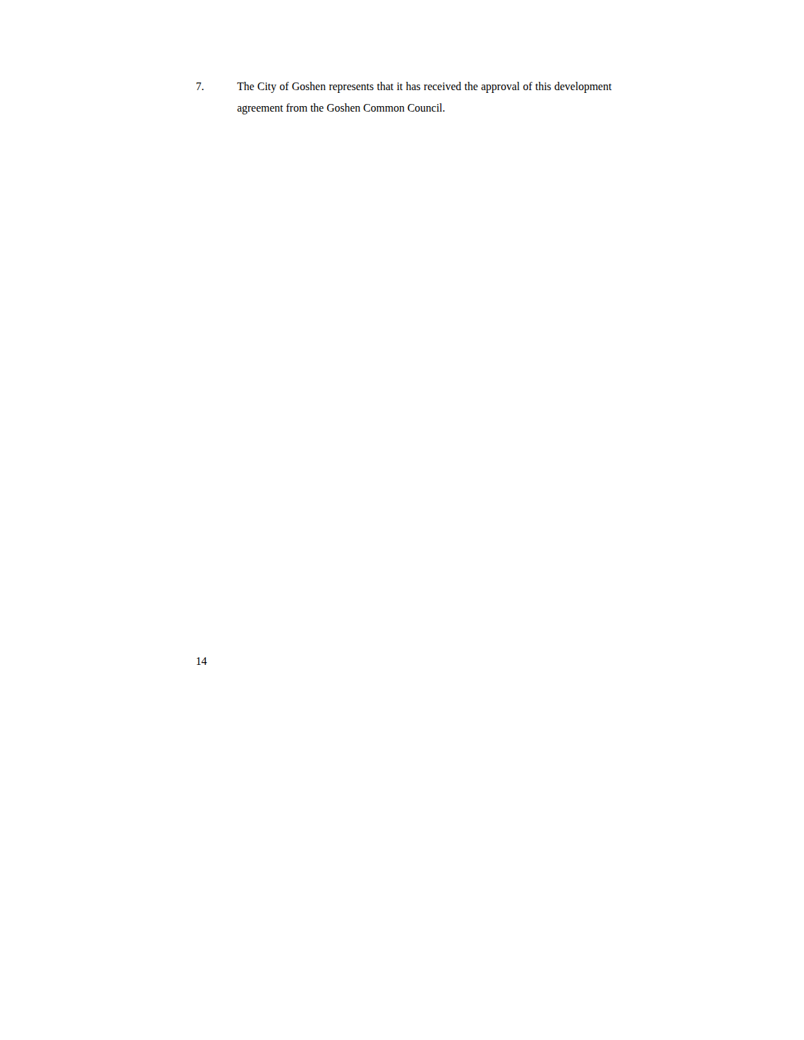7.
The City of Goshen represents that it has received the approval of this development agreement from the Goshen Common Council.
14